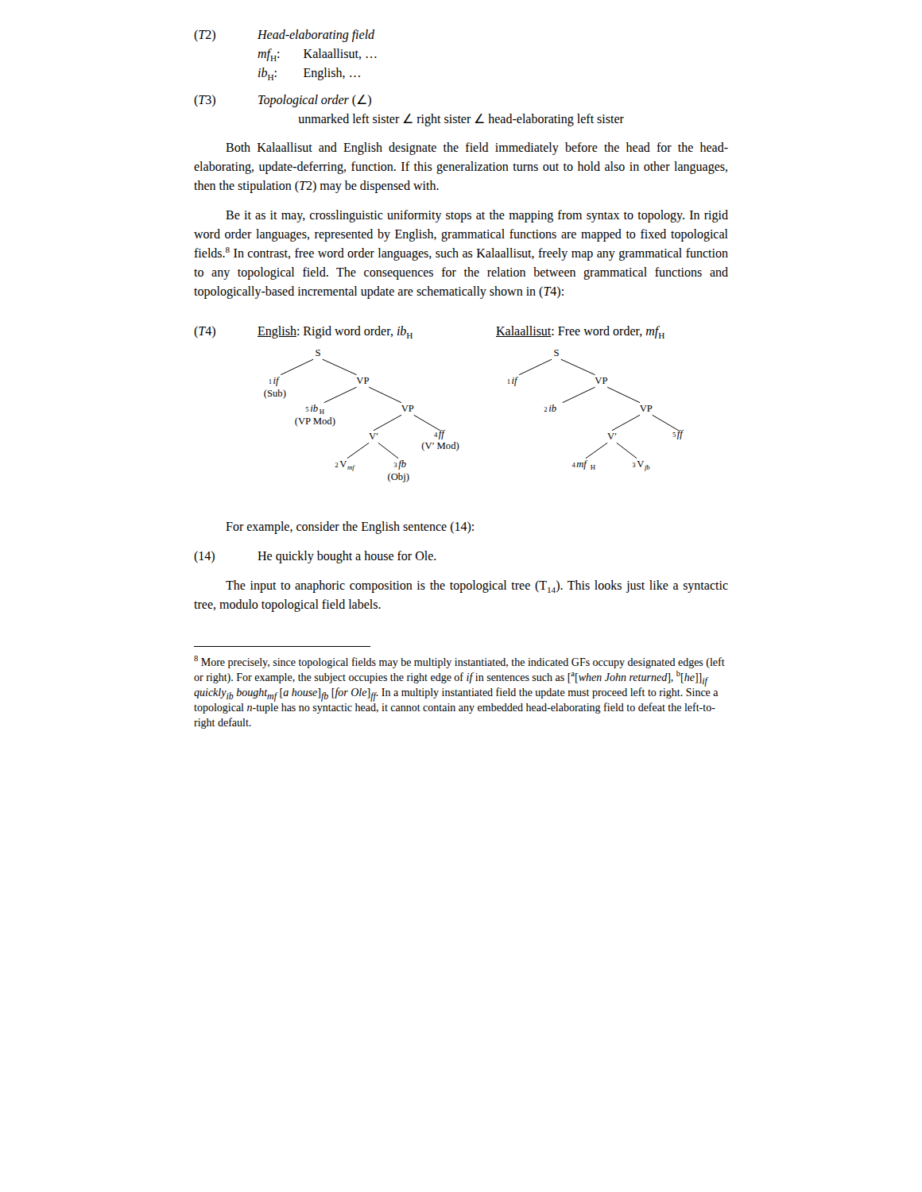(T2)
Head-elaborating field
mfH: Kalaallisut, … ibH: English, …
(T3)
Topological order (∠)
unmarked left sister ∠ right sister ∠ head-elaborating left sister
Both Kalaallisut and English designate the field immediately before the head for the head-elaborating, update-deferring, function. If this generalization turns out to hold also in other languages, then the stipulation (T2) may be dispensed with.
Be it as it may, crosslinguistic uniformity stops at the mapping from syntax to topology. In rigid word order languages, represented by English, grammatical functions are mapped to fixed topological fields.8 In contrast, free word order languages, such as Kalaallisut, freely map any grammatical function to any topological field. The consequences for the relation between grammatical functions and topologically-based incremental update are schematically shown in (T4):
(T4)
English: Rigid word order, ibH
Kalaallisut: Free word order, mfH
S 1 if (Sub) VP 5 ib H (VP Mod) VP V′ 4 ff (V′ Mod) 2 V mf 3 fb (Obj)
S 1 if VP 2 ib VP V′ 5 ff 4 mf H 3 V fb
For example, consider the English sentence (14):
(14)
He quickly bought a house for Ole.
The input to anaphoric composition is the topological tree (T14). This looks just like a syntactic tree, modulo topological field labels.
8 More precisely, since topological fields may be multiply instantiated, the indicated GFs occupy designated edges (left or right). For example, the subject occupies the right edge of if in sentences such as [a[when John returned], b[he]]if quicklyib boughtmf [a house]fb [for Ole]ff. In a multiply instantiated field the update must proceed left to right. Since a topological n-tuple has no syntactic head, it cannot contain any embedded head-elaborating field to defeat the left-to-right default.